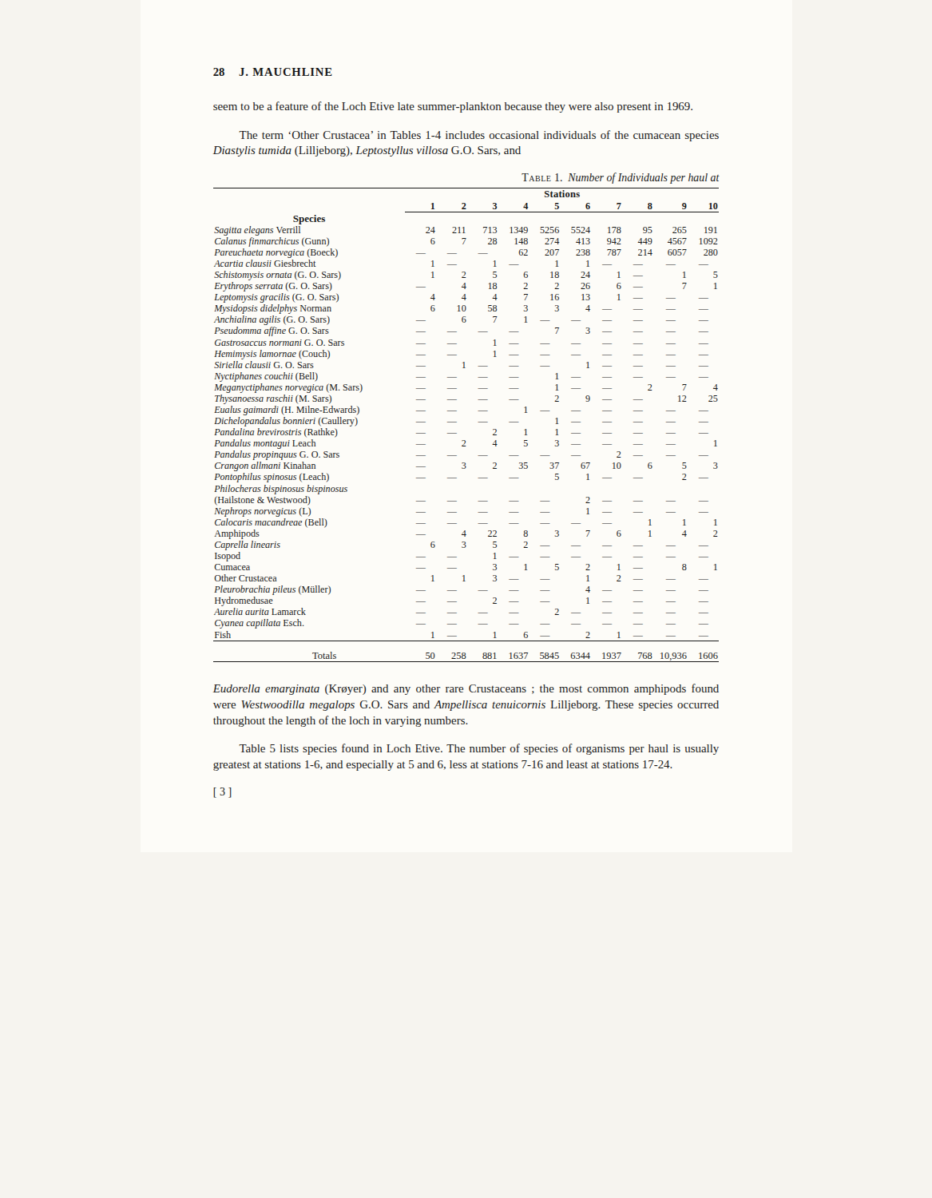28 J. MAUCHLINE
seem to be a feature of the Loch Etive late summer-plankton because they were also present in 1969.
The term ‘Other Crustacea’ in Tables 1-4 includes occasional individuals of the cumacean species Diastylis tumida (Lilljeborg), Leptostyllus villosa G.O. Sars, and
Table 1. Number of Individuals per haul at
| | Stations |
| --- | --- |
| 1 | 2 | 3 | 4 | 5 | 6 | 7 | 8 | 9 | 10 |
| Species | |
| Sagitta elegans Verrill | 24 | 211 | 713 | 1349 | 5256 | 5524 | 178 | 95 | 265 | 191 |
| Calanus finmarchicus (Gunn) | 6 | 7 | 28 | 148 | 274 | 413 | 942 | 449 | 4567 | 1092 |
| Pareuchaeta norvegica (Boeck) | — | — | — | 62 | 207 | 238 | 787 | 214 | 6057 | 280 |
| Acartia clausii Giesbrecht | 1 | — | 1 | — | 1 | 1 | — | — | — | — |
| Schistomysis ornata (G. O. Sars) | 1 | 2 | 5 | 6 | 18 | 24 | 1 | — | 1 | 5 |
| Erythrops serrata (G. O. Sars) | — | 4 | 18 | 2 | 2 | 26 | 6 | — | 7 | 1 |
| Leptomysis gracilis (G. O. Sars) | 4 | 4 | 4 | 7 | 16 | 13 | 1 | — | — | — |
| Mysidopsis didelphys Norman | 6 | 10 | 58 | 3 | 3 | 4 | — | — | — | — |
| Anchialina agilis (G. O. Sars) | — | 6 | 7 | 1 | — | — | — | — | — | — |
| Pseudomma affine G. O. Sars | — | — | — | — | 7 | 3 | — | — | — | — |
| Gastrosaccus normani G. O. Sars | — | — | 1 | — | — | — | — | — | — | — |
| Hemimysis lamornae (Couch) | — | — | 1 | — | — | — | — | — | — | — |
| Siriella clausii G. O. Sars | — | 1 | — | — | — | 1 | — | — | — | — |
| Nyctiphanes couchii (Bell) | — | — | — | — | 1 | — | — | — | — | — |
| Meganyctiphanes norvegica (M. Sars) | — | — | — | — | 1 | — | — | 2 | 7 | 4 |
| Thysanoessa raschii (M. Sars) | — | — | — | — | 2 | 9 | — | — | 12 | 25 |
| Eualus gaimardi (H. Milne-Edwards) | — | — | — | 1 | — | — | — | — | — | — |
| Dichelopandalus bonnieri (Caullery) | — | — | — | — | 1 | — | — | — | — | — |
| Pandalina brevirostris (Rathke) | — | — | 2 | 1 | 1 | — | — | — | — | — |
| Pandalus montagui Leach | — | 2 | 4 | 5 | 3 | — | — | — | — | 1 |
| Pandalus propinquus G. O. Sars | — | — | — | — | — | — | 2 | — | — | — |
| Crangon allmani Kinahan | — | 3 | 2 | 35 | 37 | 67 | 10 | 6 | 5 | 3 |
| Pontophilus spinosus (Leach) | — | — | — | — | 5 | 1 | — | — | 2 | — |
| Philocheras bispinosus bispinosus | | | | | | | | | | |
| (Hailstone & Westwood) | — | — | — | — | — | 2 | — | — | — | — |
| Nephrops norvegicus (L) | — | — | — | — | — | 1 | — | — | — | — |
| Calocaris macandreae (Bell) | — | — | — | — | — | — | — | 1 | 1 | 1 |
| Amphipods | — | 4 | 22 | 8 | 3 | 7 | 6 | 1 | 4 | 2 |
| Caprella linearis | 6 | 3 | 5 | 2 | — | — | — | — | — | — |
| Isopod | — | — | 1 | — | — | — | — | — | — | — |
| Cumacea | — | — | 3 | 1 | 5 | 2 | 1 | — | 8 | 1 |
| Other Crustacea | 1 | 1 | 3 | — | — | 1 | 2 | — | — | — |
| Pleurobrachia pileus (Müller) | — | — | — | — | — | 4 | — | — | — | — |
| Hydromedusae | — | — | 2 | — | — | 1 | — | — | — | — |
| Aurelia aurita Lamarck | — | — | — | — | 2 | — | — | — | — | — |
| Cyanea capillata Esch. | — | — | — | — | — | — | — | — | — | — |
| Fish | 1 | — | 1 | 6 | — | 2 | 1 | — | — | — |
| Totals | 50 | 258 | 881 | 1637 | 5845 | 6344 | 1937 | 768 | 10,936 | 1606 |
Eudorella emarginata (Krøyer) and any other rare Crustaceans ; the most common amphipods found were Westwoodilla megalops G.O. Sars and Ampellisca tenuicornis Lilljeborg. These species occurred throughout the length of the loch in varying numbers.
Table 5 lists species found in Loch Etive. The number of species of organisms per haul is usually greatest at stations 1-6, and especially at 5 and 6, less at stations 7-16 and least at stations 17-24.
[ 3 ]